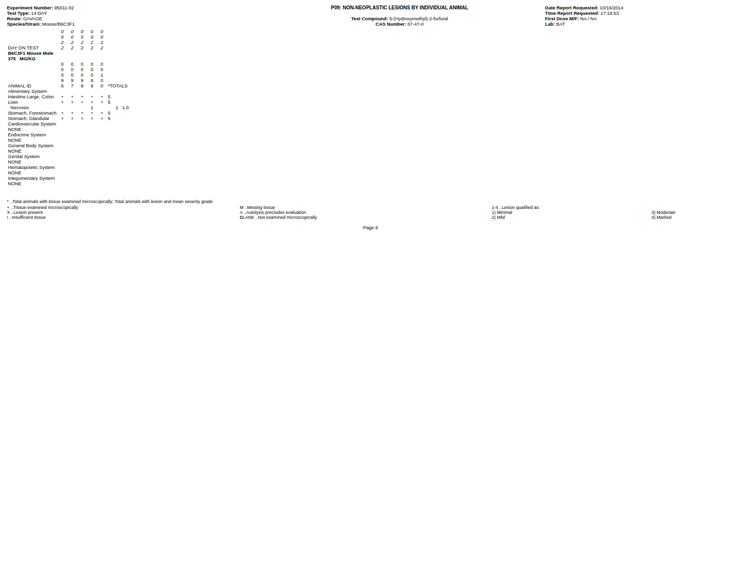| Experiment Number: 95011-02 Test Type: 14-DAY Route: GAVAGE Species/Strain: Mouse/B6C3F1 | P09: NON-NEOPLASTIC LESIONS BY INDIVIDUAL ANIMAL Test Compound: 5-(Hydroxymethyl)-2-furfural CAS Number: 67-47-0 | Date Report Requested: 10/16/2014 Time Report Requested: 17:19:53 First Dose M/F: NA / NA Lab: BAT |
| DAY ON TEST | 0 0 2 2 | 0 0 2 2 | 0 0 2 2 | 0 0 2 2 | 0 0 2 2 | |
| B6C3F1 Mouse Male | |
| 375 MG/KG | |
| ANIMAL ID | 0 0 0 9 6 | 0 0 0 9 7 | 0 0 0 9 8 | 0 0 0 9 9 | 0 0 1 0 0 | *TOTALS |
| Alimentary System | |
| Intestine Large, Colon | + | + | + | + | + | 5 |
| Liver | + | + | + | + | + | 5 |
| Necrosis | | | | 1 | | 1 1.0 |
| Stomach, Forestomach | + | + | + | + | + | 5 |
| Stomach, Glandular | + | + | + | + | + | 5 |
| Cardiovascular System | |
| NONE | |
| Endocrine System | |
| NONE | |
| General Body System | |
| NONE | |
| Genital System | |
| NONE | |
| Hematopoietic System | |
| NONE | |
| Integumentary System | |
| NONE | |
* ..Total animals with tissue examined microscopically; Total animals with lesion and mean severity grade
| + ..Tissue examined microscopically | M ..Missing tissue | 1-4 ..Lesion qualified as: | |
| X ..Lesion present | A ..Autolysis precludes evaluation | 1) Minimal | 3) Moderate |
| I ..Insufficient tissue | BLANK ..Not examined microscopically | 2) Mild | 4) Marked |
Page 8